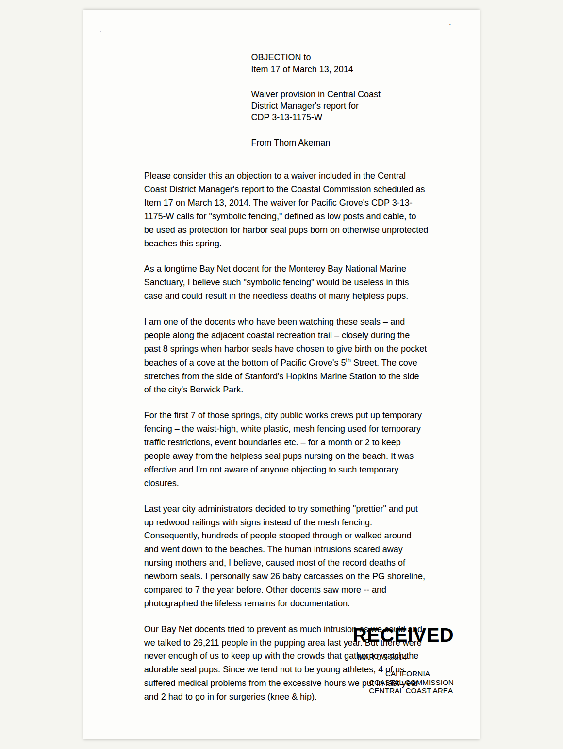.
·
OBJECTION to
Item 17 of March 13, 2014
Waiver provision in Central Coast
District Manager's report for
CDP 3-13-1175-W
From Thom Akeman
Please consider this an objection to a waiver included in the Central Coast District Manager's report to the Coastal Commission scheduled as Item 17 on March 13, 2014. The waiver for Pacific Grove's CDP 3-13-1175-W calls for "symbolic fencing," defined as low posts and cable, to be used as protection for harbor seal pups born on otherwise unprotected beaches this spring.
As a longtime Bay Net docent for the Monterey Bay National Marine Sanctuary, I believe such "symbolic fencing" would be useless in this case and could result in the needless deaths of many helpless pups.
I am one of the docents who have been watching these seals – and people along the adjacent coastal recreation trail – closely during the past 8 springs when harbor seals have chosen to give birth on the pocket beaches of a cove at the bottom of Pacific Grove's 5th Street. The cove stretches from the side of Stanford's Hopkins Marine Station to the side of the city's Berwick Park.
For the first 7 of those springs, city public works crews put up temporary fencing – the waist-high, white plastic, mesh fencing used for temporary traffic restrictions, event boundaries etc. – for a month or 2 to keep people away from the helpless seal pups nursing on the beach. It was effective and I'm not aware of anyone objecting to such temporary closures.
Last year city administrators decided to try something "prettier" and put up redwood railings with signs instead of the mesh fencing. Consequently, hundreds of people stooped through or walked around and went down to the beaches. The human intrusions scared away nursing mothers and, I believe, caused most of the record deaths of newborn seals. I personally saw 26 baby carcasses on the PG shoreline, compared to 7 the year before. Other docents saw more -- and photographed the lifeless remains for documentation.
Our Bay Net docents tried to prevent as much intrusion as we could and we talked to 26,211 people in the pupping area last year. But there were never enough of us to keep up with the crowds that gather to watch the adorable seal pups. Since we tend not to be young athletes, 4 of us suffered medical problems from the excessive hours we put in last year and 2 had to go in for surgeries (knee & hip).
RECEIVED
MAR 0 5 2014
CALIFORNIA
COASTAL COMMISSION
CENTRAL COAST AREA